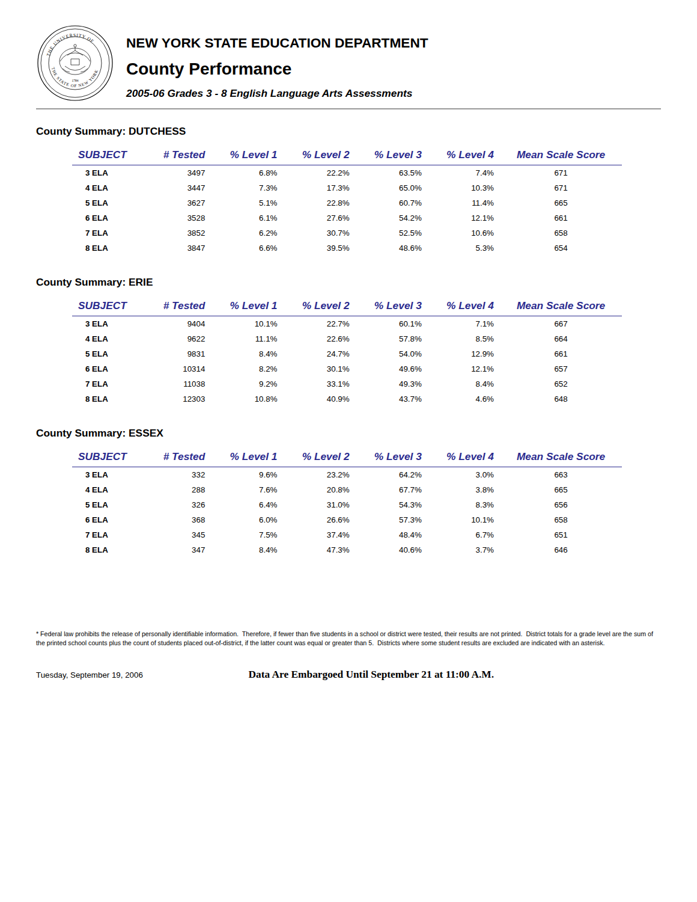THE UNIVERSITY OF THE STATE OF NEW YORK 1784
NEW YORK STATE EDUCATION DEPARTMENT
County Performance
2005-06 Grades 3 - 8 English Language Arts Assessments
County Summary: DUTCHESS
| SUBJECT | # Tested | % Level 1 | % Level 2 | % Level 3 | % Level 4 | Mean Scale Score |
| --- | --- | --- | --- | --- | --- | --- |
| 3 ELA | 3497 | 6.8% | 22.2% | 63.5% | 7.4% | 671 |
| 4 ELA | 3447 | 7.3% | 17.3% | 65.0% | 10.3% | 671 |
| 5 ELA | 3627 | 5.1% | 22.8% | 60.7% | 11.4% | 665 |
| 6 ELA | 3528 | 6.1% | 27.6% | 54.2% | 12.1% | 661 |
| 7 ELA | 3852 | 6.2% | 30.7% | 52.5% | 10.6% | 658 |
| 8 ELA | 3847 | 6.6% | 39.5% | 48.6% | 5.3% | 654 |
County Summary: ERIE
| SUBJECT | # Tested | % Level 1 | % Level 2 | % Level 3 | % Level 4 | Mean Scale Score |
| --- | --- | --- | --- | --- | --- | --- |
| 3 ELA | 9404 | 10.1% | 22.7% | 60.1% | 7.1% | 667 |
| 4 ELA | 9622 | 11.1% | 22.6% | 57.8% | 8.5% | 664 |
| 5 ELA | 9831 | 8.4% | 24.7% | 54.0% | 12.9% | 661 |
| 6 ELA | 10314 | 8.2% | 30.1% | 49.6% | 12.1% | 657 |
| 7 ELA | 11038 | 9.2% | 33.1% | 49.3% | 8.4% | 652 |
| 8 ELA | 12303 | 10.8% | 40.9% | 43.7% | 4.6% | 648 |
County Summary: ESSEX
| SUBJECT | # Tested | % Level 1 | % Level 2 | % Level 3 | % Level 4 | Mean Scale Score |
| --- | --- | --- | --- | --- | --- | --- |
| 3 ELA | 332 | 9.6% | 23.2% | 64.2% | 3.0% | 663 |
| 4 ELA | 288 | 7.6% | 20.8% | 67.7% | 3.8% | 665 |
| 5 ELA | 326 | 6.4% | 31.0% | 54.3% | 8.3% | 656 |
| 6 ELA | 368 | 6.0% | 26.6% | 57.3% | 10.1% | 658 |
| 7 ELA | 345 | 7.5% | 37.4% | 48.4% | 6.7% | 651 |
| 8 ELA | 347 | 8.4% | 47.3% | 40.6% | 3.7% | 646 |
* Federal law prohibits the release of personally identifiable information. Therefore, if fewer than five students in a school or district were tested, their results are not printed. District totals for a grade level are the sum of the printed school counts plus the count of students placed out-of-district, if the latter count was equal or greater than 5. Districts where some student results are excluded are indicated with an asterisk.
Tuesday, September 19, 2006
Data Are Embargoed Until September 21 at 11:00 A.M.